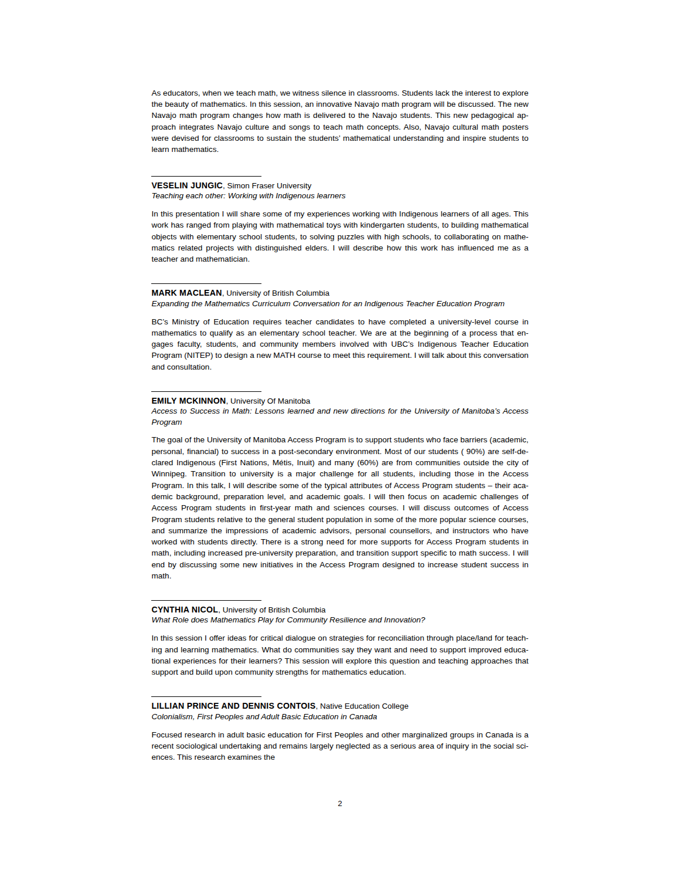As educators, when we teach math, we witness silence in classrooms. Students lack the interest to explore the beauty of mathematics. In this session, an innovative Navajo math program will be discussed. The new Navajo math program changes how math is delivered to the Navajo students. This new pedagogical approach integrates Navajo culture and songs to teach math concepts. Also, Navajo cultural math posters were devised for classrooms to sustain the students’ mathematical understanding and inspire students to learn mathematics.
VESELIN JUNGIC, Simon Fraser University
Teaching each other: Working with Indigenous learners
In this presentation I will share some of my experiences working with Indigenous learners of all ages. This work has ranged from playing with mathematical toys with kindergarten students, to building mathematical objects with elementary school students, to solving puzzles with high schools, to collaborating on mathematics related projects with distinguished elders. I will describe how this work has influenced me as a teacher and mathematician.
MARK MACLEAN, University of British Columbia
Expanding the Mathematics Curriculum Conversation for an Indigenous Teacher Education Program
BC’s Ministry of Education requires teacher candidates to have completed a university-level course in mathematics to qualify as an elementary school teacher. We are at the beginning of a process that engages faculty, students, and community members involved with UBC’s Indigenous Teacher Education Program (NITEP) to design a new MATH course to meet this requirement. I will talk about this conversation and consultation.
EMILY MCKINNON, University Of Manitoba
Access to Success in Math: Lessons learned and new directions for the University of Manitoba’s Access Program
The goal of the University of Manitoba Access Program is to support students who face barriers (academic, personal, financial) to success in a post-secondary environment. Most of our students ( 90%) are self-declared Indigenous (First Nations, Métis, Inuit) and many (60%) are from communities outside the city of Winnipeg. Transition to university is a major challenge for all students, including those in the Access Program. In this talk, I will describe some of the typical attributes of Access Program students – their academic background, preparation level, and academic goals. I will then focus on academic challenges of Access Program students in first-year math and sciences courses. I will discuss outcomes of Access Program students relative to the general student population in some of the more popular science courses, and summarize the impressions of academic advisors, personal counsellors, and instructors who have worked with students directly. There is a strong need for more supports for Access Program students in math, including increased pre-university preparation, and transition support specific to math success. I will end by discussing some new initiatives in the Access Program designed to increase student success in math.
CYNTHIA NICOL, University of British Columbia
What Role does Mathematics Play for Community Resilience and Innovation?
In this session I offer ideas for critical dialogue on strategies for reconciliation through place/land for teaching and learning mathematics. What do communities say they want and need to support improved educational experiences for their learners? This session will explore this question and teaching approaches that support and build upon community strengths for mathematics education.
LILLIAN PRINCE AND DENNIS CONTOIS, Native Education College
Colonialism, First Peoples and Adult Basic Education in Canada
Focused research in adult basic education for First Peoples and other marginalized groups in Canada is a recent sociological undertaking and remains largely neglected as a serious area of inquiry in the social sciences. This research examines the
2